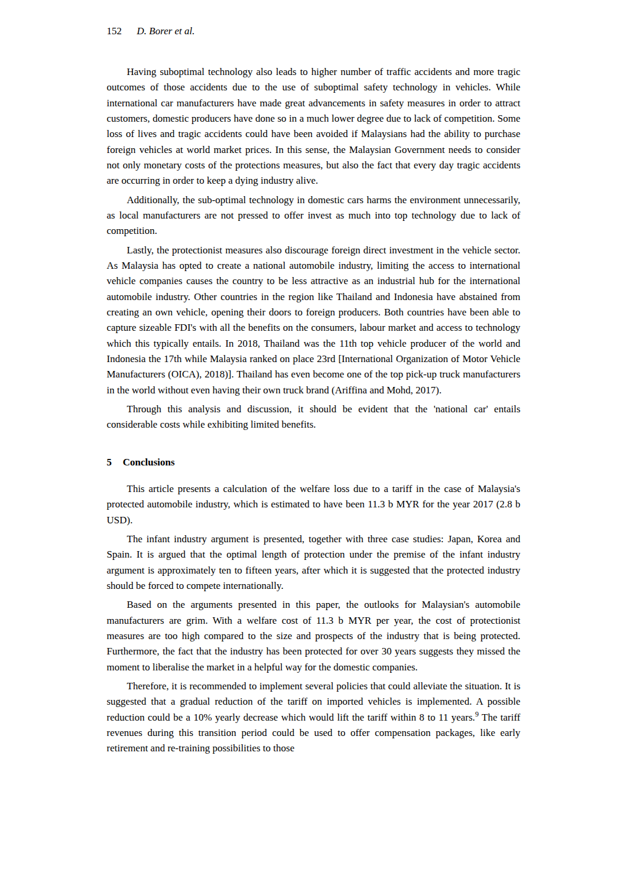152 D. Borer et al.
Having suboptimal technology also leads to higher number of traffic accidents and more tragic outcomes of those accidents due to the use of suboptimal safety technology in vehicles. While international car manufacturers have made great advancements in safety measures in order to attract customers, domestic producers have done so in a much lower degree due to lack of competition. Some loss of lives and tragic accidents could have been avoided if Malaysians had the ability to purchase foreign vehicles at world market prices. In this sense, the Malaysian Government needs to consider not only monetary costs of the protections measures, but also the fact that every day tragic accidents are occurring in order to keep a dying industry alive.
Additionally, the sub-optimal technology in domestic cars harms the environment unnecessarily, as local manufacturers are not pressed to offer invest as much into top technology due to lack of competition.
Lastly, the protectionist measures also discourage foreign direct investment in the vehicle sector. As Malaysia has opted to create a national automobile industry, limiting the access to international vehicle companies causes the country to be less attractive as an industrial hub for the international automobile industry. Other countries in the region like Thailand and Indonesia have abstained from creating an own vehicle, opening their doors to foreign producers. Both countries have been able to capture sizeable FDI's with all the benefits on the consumers, labour market and access to technology which this typically entails. In 2018, Thailand was the 11th top vehicle producer of the world and Indonesia the 17th while Malaysia ranked on place 23rd [International Organization of Motor Vehicle Manufacturers (OICA), 2018)]. Thailand has even become one of the top pick-up truck manufacturers in the world without even having their own truck brand (Ariffina and Mohd, 2017).
Through this analysis and discussion, it should be evident that the 'national car' entails considerable costs while exhibiting limited benefits.
5 Conclusions
This article presents a calculation of the welfare loss due to a tariff in the case of Malaysia's protected automobile industry, which is estimated to have been 11.3 b MYR for the year 2017 (2.8 b USD).
The infant industry argument is presented, together with three case studies: Japan, Korea and Spain. It is argued that the optimal length of protection under the premise of the infant industry argument is approximately ten to fifteen years, after which it is suggested that the protected industry should be forced to compete internationally.
Based on the arguments presented in this paper, the outlooks for Malaysian's automobile manufacturers are grim. With a welfare cost of 11.3 b MYR per year, the cost of protectionist measures are too high compared to the size and prospects of the industry that is being protected. Furthermore, the fact that the industry has been protected for over 30 years suggests they missed the moment to liberalise the market in a helpful way for the domestic companies.
Therefore, it is recommended to implement several policies that could alleviate the situation. It is suggested that a gradual reduction of the tariff on imported vehicles is implemented. A possible reduction could be a 10% yearly decrease which would lift the tariff within 8 to 11 years.9 The tariff revenues during this transition period could be used to offer compensation packages, like early retirement and re-training possibilities to those